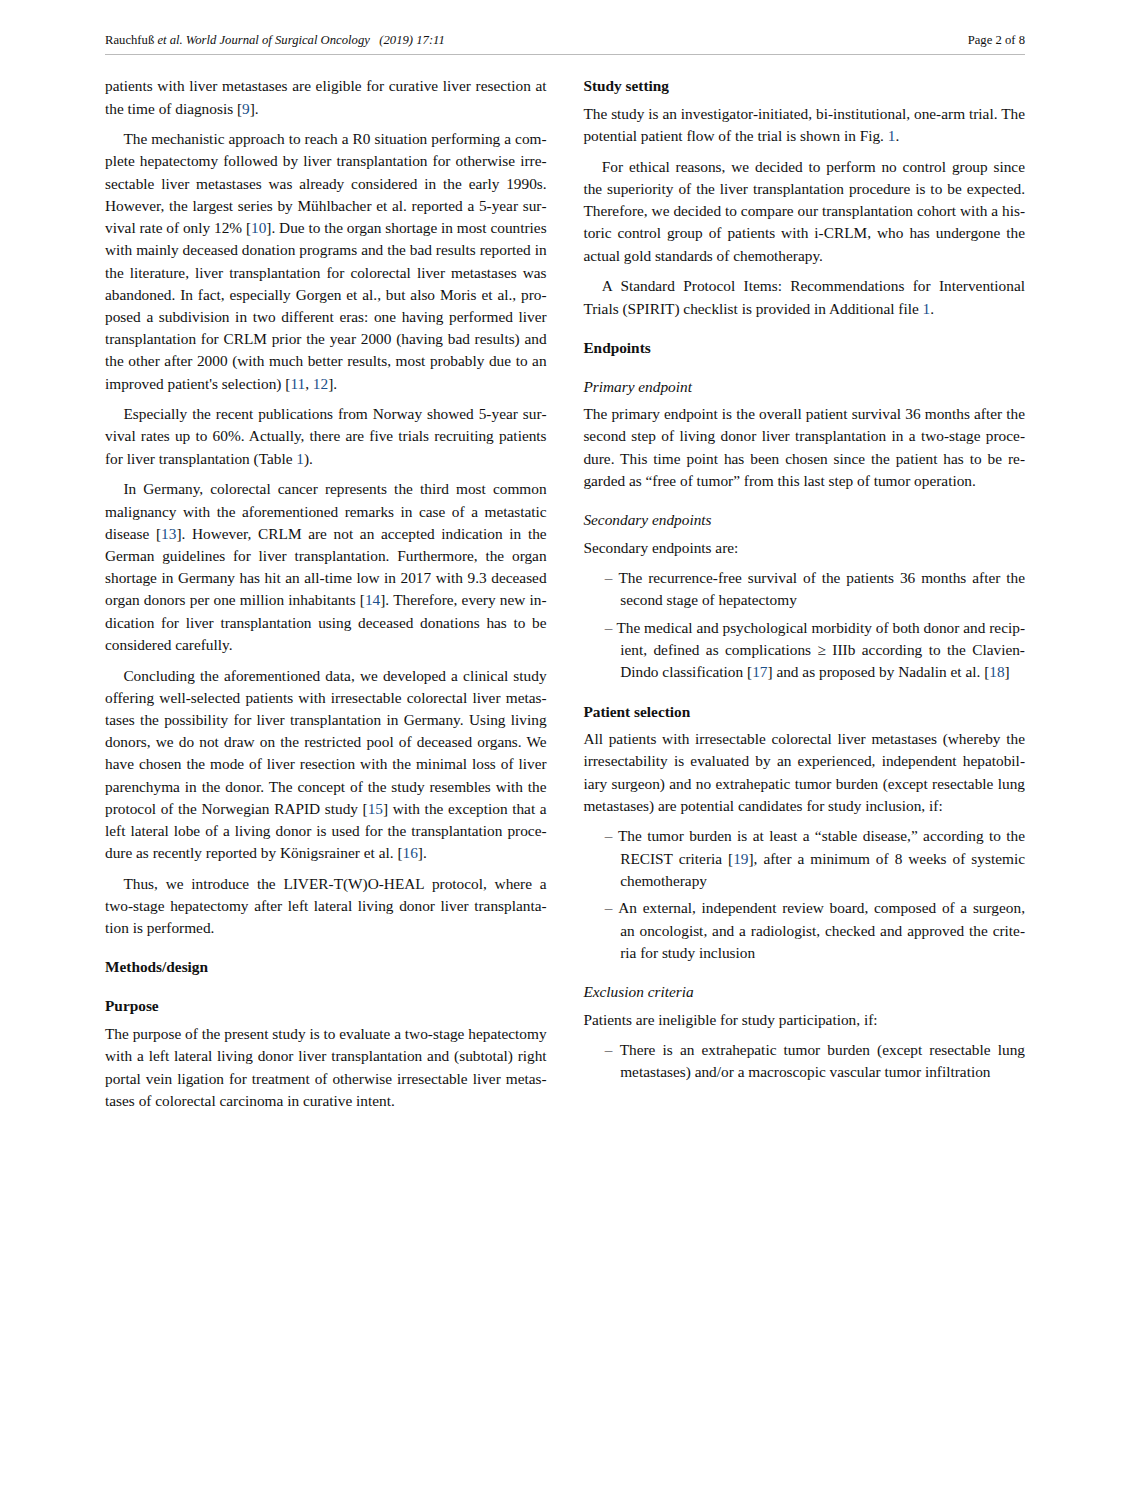Rauchfuß et al. World Journal of Surgical Oncology (2019) 17:11
Page 2 of 8
patients with liver metastases are eligible for curative liver resection at the time of diagnosis [9].
The mechanistic approach to reach a R0 situation performing a complete hepatectomy followed by liver transplantation for otherwise irresectable liver metastases was already considered in the early 1990s. However, the largest series by Mühlbacher et al. reported a 5-year survival rate of only 12% [10]. Due to the organ shortage in most countries with mainly deceased donation programs and the bad results reported in the literature, liver transplantation for colorectal liver metastases was abandoned. In fact, especially Gorgen et al., but also Moris et al., proposed a subdivision in two different eras: one having performed liver transplantation for CRLM prior the year 2000 (having bad results) and the other after 2000 (with much better results, most probably due to an improved patient's selection) [11, 12].
Especially the recent publications from Norway showed 5-year survival rates up to 60%. Actually, there are five trials recruiting patients for liver transplantation (Table 1).
In Germany, colorectal cancer represents the third most common malignancy with the aforementioned remarks in case of a metastatic disease [13]. However, CRLM are not an accepted indication in the German guidelines for liver transplantation. Furthermore, the organ shortage in Germany has hit an all-time low in 2017 with 9.3 deceased organ donors per one million inhabitants [14]. Therefore, every new indication for liver transplantation using deceased donations has to be considered carefully.
Concluding the aforementioned data, we developed a clinical study offering well-selected patients with irresectable colorectal liver metastases the possibility for liver transplantation in Germany. Using living donors, we do not draw on the restricted pool of deceased organs. We have chosen the mode of liver resection with the minimal loss of liver parenchyma in the donor. The concept of the study resembles with the protocol of the Norwegian RAPID study [15] with the exception that a left lateral lobe of a living donor is used for the transplantation procedure as recently reported by Königsrainer et al. [16].
Thus, we introduce the LIVER-T(W)O-HEAL protocol, where a two-stage hepatectomy after left lateral living donor liver transplantation is performed.
Methods/design
Purpose
The purpose of the present study is to evaluate a two-stage hepatectomy with a left lateral living donor liver transplantation and (subtotal) right portal vein ligation for treatment of otherwise irresectable liver metastases of colorectal carcinoma in curative intent.
Study setting
The study is an investigator-initiated, bi-institutional, one-arm trial. The potential patient flow of the trial is shown in Fig. 1.
For ethical reasons, we decided to perform no control group since the superiority of the liver transplantation procedure is to be expected. Therefore, we decided to compare our transplantation cohort with a historic control group of patients with i-CRLM, who has undergone the actual gold standards of chemotherapy.
A Standard Protocol Items: Recommendations for Interventional Trials (SPIRIT) checklist is provided in Additional file 1.
Endpoints
Primary endpoint
The primary endpoint is the overall patient survival 36 months after the second step of living donor liver transplantation in a two-stage procedure. This time point has been chosen since the patient has to be regarded as “free of tumor” from this last step of tumor operation.
Secondary endpoints
Secondary endpoints are:
The recurrence-free survival of the patients 36 months after the second stage of hepatectomy
The medical and psychological morbidity of both donor and recipient, defined as complications ≥ IIIb according to the Clavien-Dindo classification [17] and as proposed by Nadalin et al. [18]
Patient selection
All patients with irresectable colorectal liver metastases (whereby the irresectability is evaluated by an experienced, independent hepatobiliary surgeon) and no extrahepatic tumor burden (except resectable lung metastases) are potential candidates for study inclusion, if:
The tumor burden is at least a “stable disease,” according to the RECIST criteria [19], after a minimum of 8 weeks of systemic chemotherapy
An external, independent review board, composed of a surgeon, an oncologist, and a radiologist, checked and approved the criteria for study inclusion
Exclusion criteria
Patients are ineligible for study participation, if:
There is an extrahepatic tumor burden (except resectable lung metastases) and/or a macroscopic vascular tumor infiltration